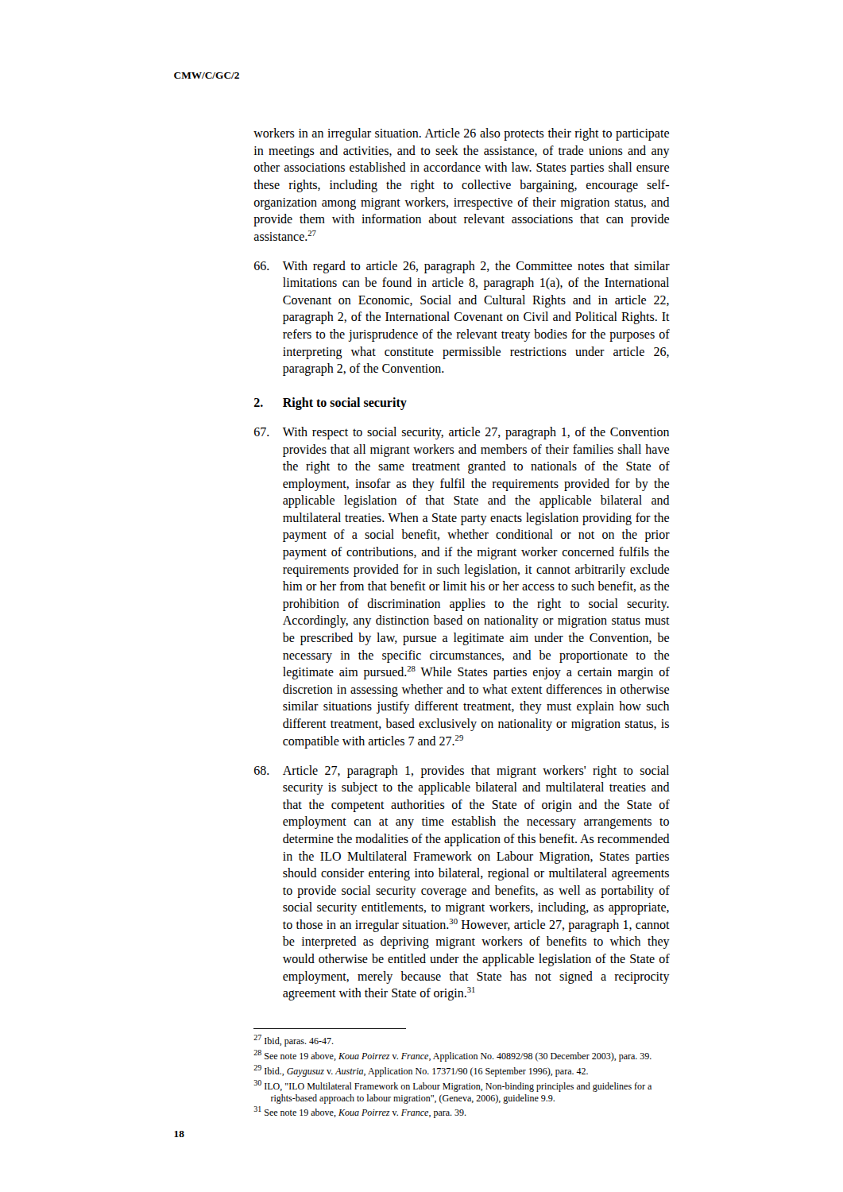CMW/C/GC/2
workers in an irregular situation. Article 26 also protects their right to participate in meetings and activities, and to seek the assistance, of trade unions and any other associations established in accordance with law. States parties shall ensure these rights, including the right to collective bargaining, encourage self-organization among migrant workers, irrespective of their migration status, and provide them with information about relevant associations that can provide assistance.27
66. With regard to article 26, paragraph 2, the Committee notes that similar limitations can be found in article 8, paragraph 1(a), of the International Covenant on Economic, Social and Cultural Rights and in article 22, paragraph 2, of the International Covenant on Civil and Political Rights. It refers to the jurisprudence of the relevant treaty bodies for the purposes of interpreting what constitute permissible restrictions under article 26, paragraph 2, of the Convention.
2. Right to social security
67. With respect to social security, article 27, paragraph 1, of the Convention provides that all migrant workers and members of their families shall have the right to the same treatment granted to nationals of the State of employment, insofar as they fulfil the requirements provided for by the applicable legislation of that State and the applicable bilateral and multilateral treaties. When a State party enacts legislation providing for the payment of a social benefit, whether conditional or not on the prior payment of contributions, and if the migrant worker concerned fulfils the requirements provided for in such legislation, it cannot arbitrarily exclude him or her from that benefit or limit his or her access to such benefit, as the prohibition of discrimination applies to the right to social security. Accordingly, any distinction based on nationality or migration status must be prescribed by law, pursue a legitimate aim under the Convention, be necessary in the specific circumstances, and be proportionate to the legitimate aim pursued.28 While States parties enjoy a certain margin of discretion in assessing whether and to what extent differences in otherwise similar situations justify different treatment, they must explain how such different treatment, based exclusively on nationality or migration status, is compatible with articles 7 and 27.29
68. Article 27, paragraph 1, provides that migrant workers' right to social security is subject to the applicable bilateral and multilateral treaties and that the competent authorities of the State of origin and the State of employment can at any time establish the necessary arrangements to determine the modalities of the application of this benefit. As recommended in the ILO Multilateral Framework on Labour Migration, States parties should consider entering into bilateral, regional or multilateral agreements to provide social security coverage and benefits, as well as portability of social security entitlements, to migrant workers, including, as appropriate, to those in an irregular situation.30 However, article 27, paragraph 1, cannot be interpreted as depriving migrant workers of benefits to which they would otherwise be entitled under the applicable legislation of the State of employment, merely because that State has not signed a reciprocity agreement with their State of origin.31
27 Ibid, paras. 46-47.
28 See note 19 above, Koua Poirrez v. France, Application No. 40892/98 (30 December 2003), para. 39.
29 Ibid., Gaygusuz v. Austria, Application No. 17371/90 (16 September 1996), para. 42.
30 ILO, "ILO Multilateral Framework on Labour Migration, Non-binding principles and guidelines for a rights-based approach to labour migration", (Geneva, 2006), guideline 9.9.
31 See note 19 above, Koua Poirrez v. France, para. 39.
18